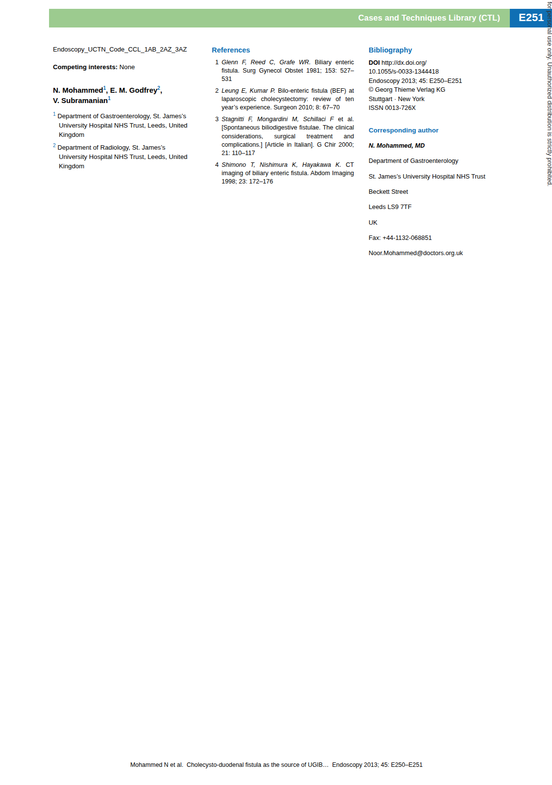Cases and Techniques Library (CTL)
E251
Endoscopy_UCTN_Code_CCL_1AB_2AZ_3AZ
Competing interests: None
N. Mohammed1, E. M. Godfrey2,
V. Subramanian1
1 Department of Gastroenterology, St. James’s University Hospital NHS Trust, Leeds, United Kingdom
2 Department of Radiology, St. James’s University Hospital NHS Trust, Leeds, United Kingdom
References
1 Glenn F, Reed C, Grafe WR. Biliary enteric fistula. Surg Gynecol Obstet 1981; 153: 527–531
2 Leung E, Kumar P. Bilo-enteric fistula (BEF) at laparoscopic cholecystectomy: review of ten year’s experience. Surgeon 2010; 8: 67–70
3 Stagnitti F, Mongardini M, Schillaci F et al. [Spontaneous biliodigestive fistulae. The clinical considerations, surgical treatment and complications.] [Article in Italian]. G Chir 2000; 21: 110–117
4 Shimono T, Nishimura K, Hayakawa K. CT imaging of biliary enteric fistula. Abdom Imaging 1998; 23: 172–176
Bibliography
DOI http://dx.doi.org/
10.1055/s-0033-1344418
Endoscopy 2013; 45: E250–E251
© Georg Thieme Verlag KG
Stuttgart · New York
ISSN 0013-726X
Corresponding author
N. Mohammed, MD
Department of Gastroenterology
St. James’s University Hospital NHS Trust
Beckett Street
Leeds LS9 7TF
UK
Fax: +44-1132-068851
Noor.Mohammed@doctors.org.uk
This document was downloaded for personal use only. Unauthorized distribution is strictly prohibited.
Mohammed N et al. Cholecysto-duodenal fistula as the source of UGIB… Endoscopy 2013; 45: E250–E251